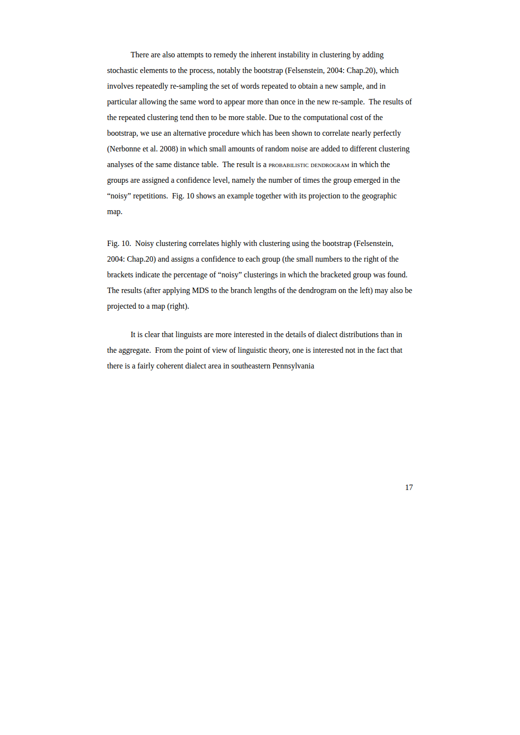There are also attempts to remedy the inherent instability in clustering by adding stochastic elements to the process, notably the bootstrap (Felsenstein, 2004: Chap.20), which involves repeatedly re-sampling the set of words repeated to obtain a new sample, and in particular allowing the same word to appear more than once in the new re-sample. The results of the repeated clustering tend then to be more stable. Due to the computational cost of the bootstrap, we use an alternative procedure which has been shown to correlate nearly perfectly (Nerbonne et al. 2008) in which small amounts of random noise are added to different clustering analyses of the same distance table. The result is a probabilistic dendrogram in which the groups are assigned a confidence level, namely the number of times the group emerged in the “noisy” repetitions. Fig. 10 shows an example together with its projection to the geographic map.
Fig. 10. Noisy clustering correlates highly with clustering using the bootstrap (Felsenstein, 2004: Chap.20) and assigns a confidence to each group (the small numbers to the right of the brackets indicate the percentage of “noisy” clusterings in which the bracketed group was found. The results (after applying MDS to the branch lengths of the dendrogram on the left) may also be projected to a map (right).
It is clear that linguists are more interested in the details of dialect distributions than in the aggregate. From the point of view of linguistic theory, one is interested not in the fact that there is a fairly coherent dialect area in southeastern Pennsylvania
17